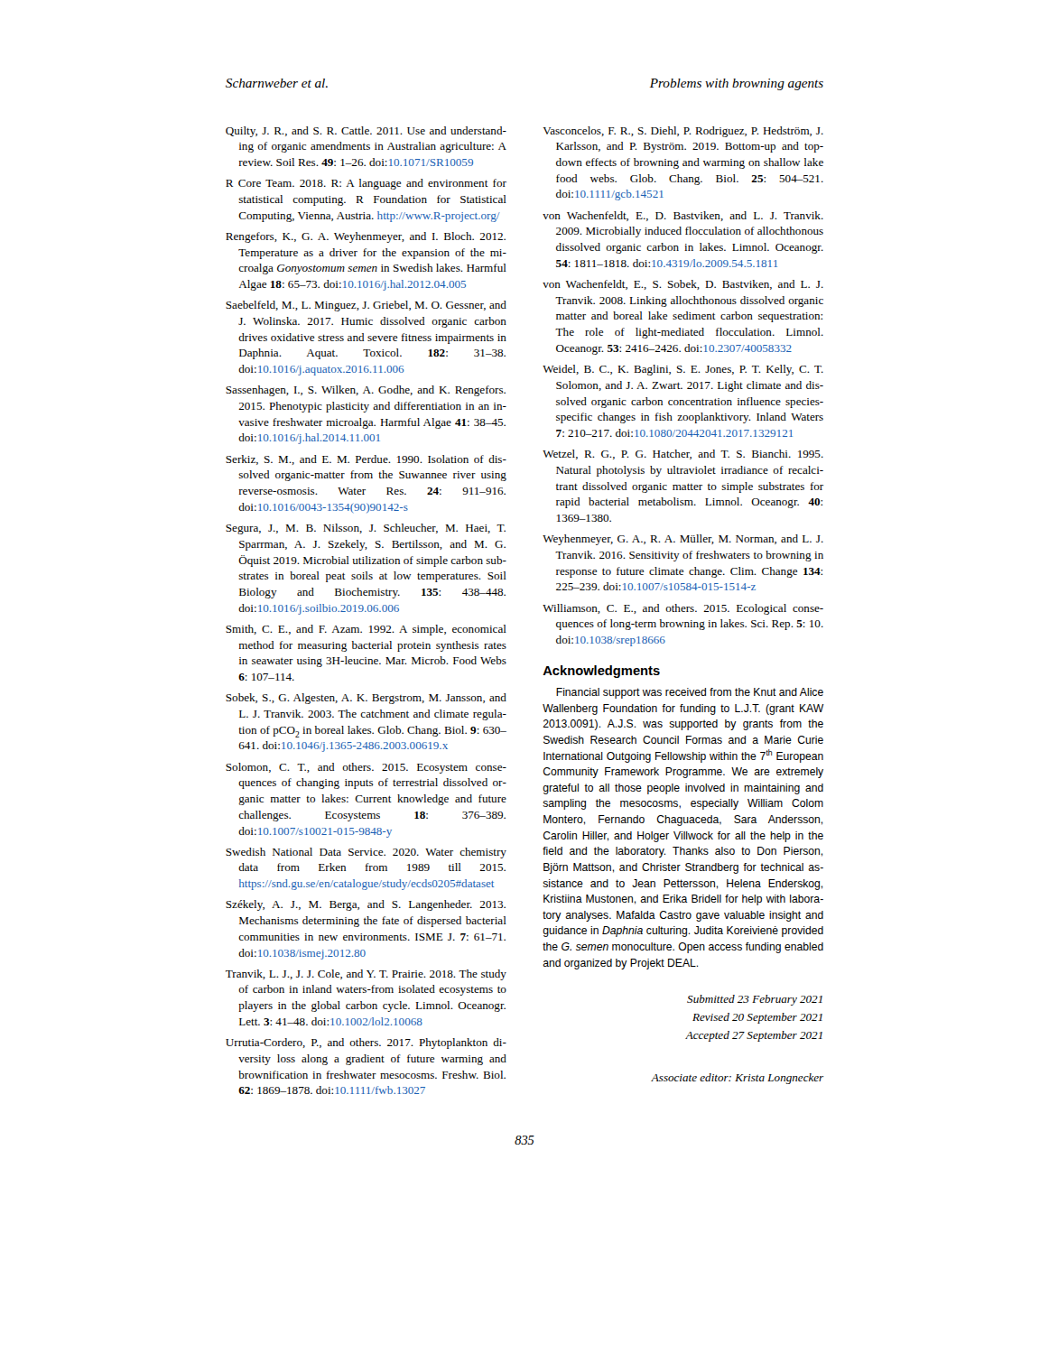Scharnweber et al. Problems with browning agents
Quilty, J. R., and S. R. Cattle. 2011. Use and understanding of organic amendments in Australian agriculture: A review. Soil Res. 49: 1–26. doi:10.1071/SR10059
R Core Team. 2018. R: A language and environment for statistical computing. R Foundation for Statistical Computing, Vienna, Austria. http://www.R-project.org/
Rengefors, K., G. A. Weyhenmeyer, and I. Bloch. 2012. Temperature as a driver for the expansion of the microalga Gonyostomum semen in Swedish lakes. Harmful Algae 18: 65–73. doi:10.1016/j.hal.2012.04.005
Saebelfeld, M., L. Minguez, J. Griebel, M. O. Gessner, and J. Wolinska. 2017. Humic dissolved organic carbon drives oxidative stress and severe fitness impairments in Daphnia. Aquat. Toxicol. 182: 31–38. doi:10.1016/j.aquatox.2016.11.006
Sassenhagen, I., S. Wilken, A. Godhe, and K. Rengefors. 2015. Phenotypic plasticity and differentiation in an invasive freshwater microalga. Harmful Algae 41: 38–45. doi:10.1016/j.hal.2014.11.001
Serkiz, S. M., and E. M. Perdue. 1990. Isolation of dissolved organic-matter from the Suwannee river using reverse-osmosis. Water Res. 24: 911–916. doi:10.1016/0043-1354(90)90142-s
Segura, J., M. B. Nilsson, J. Schleucher, M. Haei, T. Sparrman, A. J. Szekely, S. Bertilsson, and M. G. Öquist 2019. Microbial utilization of simple carbon substrates in boreal peat soils at low temperatures. Soil Biology and Biochemistry. 135: 438–448. doi:10.1016/j.soilbio.2019.06.006
Smith, C. E., and F. Azam. 1992. A simple, economical method for measuring bacterial protein synthesis rates in seawater using 3H-leucine. Mar. Microb. Food Webs 6: 107–114.
Sobek, S., G. Algesten, A. K. Bergstrom, M. Jansson, and L. J. Tranvik. 2003. The catchment and climate regulation of pCO2 in boreal lakes. Glob. Chang. Biol. 9: 630–641. doi:10.1046/j.1365-2486.2003.00619.x
Solomon, C. T., and others. 2015. Ecosystem consequences of changing inputs of terrestrial dissolved organic matter to lakes: Current knowledge and future challenges. Ecosystems 18: 376–389. doi:10.1007/s10021-015-9848-y
Swedish National Data Service. 2020. Water chemistry data from Erken from 1989 till 2015. https://snd.gu.se/en/catalogue/study/ecds0205#dataset
Székely, A. J., M. Berga, and S. Langenheder. 2013. Mechanisms determining the fate of dispersed bacterial communities in new environments. ISME J. 7: 61–71. doi:10.1038/ismej.2012.80
Tranvik, L. J., J. J. Cole, and Y. T. Prairie. 2018. The study of carbon in inland waters-from isolated ecosystems to players in the global carbon cycle. Limnol. Oceanogr. Lett. 3: 41–48. doi:10.1002/lol2.10068
Urrutia-Cordero, P., and others. 2017. Phytoplankton diversity loss along a gradient of future warming and brownification in freshwater mesocosms. Freshw. Biol. 62: 1869–1878. doi:10.1111/fwb.13027
Vasconcelos, F. R., S. Diehl, P. Rodriguez, P. Hedström, J. Karlsson, and P. Byström. 2019. Bottom-up and top-down effects of browning and warming on shallow lake food webs. Glob. Chang. Biol. 25: 504–521. doi:10.1111/gcb.14521
von Wachenfeldt, E., D. Bastviken, and L. J. Tranvik. 2009. Microbially induced flocculation of allochthonous dissolved organic carbon in lakes. Limnol. Oceanogr. 54: 1811–1818. doi:10.4319/lo.2009.54.5.1811
von Wachenfeldt, E., S. Sobek, D. Bastviken, and L. J. Tranvik. 2008. Linking allochthonous dissolved organic matter and boreal lake sediment carbon sequestration: The role of light-mediated flocculation. Limnol. Oceanogr. 53: 2416–2426. doi:10.2307/40058332
Weidel, B. C., K. Baglini, S. E. Jones, P. T. Kelly, C. T. Solomon, and J. A. Zwart. 2017. Light climate and dissolved organic carbon concentration influence species-specific changes in fish zooplanktivory. Inland Waters 7: 210–217. doi:10.1080/20442041.2017.1329121
Wetzel, R. G., P. G. Hatcher, and T. S. Bianchi. 1995. Natural photolysis by ultraviolet irradiance of recalcitrant dissolved organic matter to simple substrates for rapid bacterial metabolism. Limnol. Oceanogr. 40: 1369–1380.
Weyhenmeyer, G. A., R. A. Müller, M. Norman, and L. J. Tranvik. 2016. Sensitivity of freshwaters to browning in response to future climate change. Clim. Change 134: 225–239. doi:10.1007/s10584-015-1514-z
Williamson, C. E., and others. 2015. Ecological consequences of long-term browning in lakes. Sci. Rep. 5: 10. doi:10.1038/srep18666
Acknowledgments
Financial support was received from the Knut and Alice Wallenberg Foundation for funding to L.J.T. (grant KAW 2013.0091). A.J.S. was supported by grants from the Swedish Research Council Formas and a Marie Curie International Outgoing Fellowship within the 7th European Community Framework Programme. We are extremely grateful to all those people involved in maintaining and sampling the mesocosms, especially William Colom Montero, Fernando Chaguaceda, Sara Andersson, Carolin Hiller, and Holger Villwock for all the help in the field and the laboratory. Thanks also to Don Pierson, Björn Mattson, and Christer Strandberg for technical assistance and to Jean Pettersson, Helena Enderskog, Kristiina Mustonen, and Erika Bridell for help with laboratory analyses. Mafalda Castro gave valuable insight and guidance in Daphnia culturing. Judita Koreivienė provided the G. semen monoculture. Open access funding enabled and organized by Projekt DEAL.
Submitted 23 February 2021
Revised 20 September 2021
Accepted 27 September 2021
Associate editor: Krista Longnecker
835